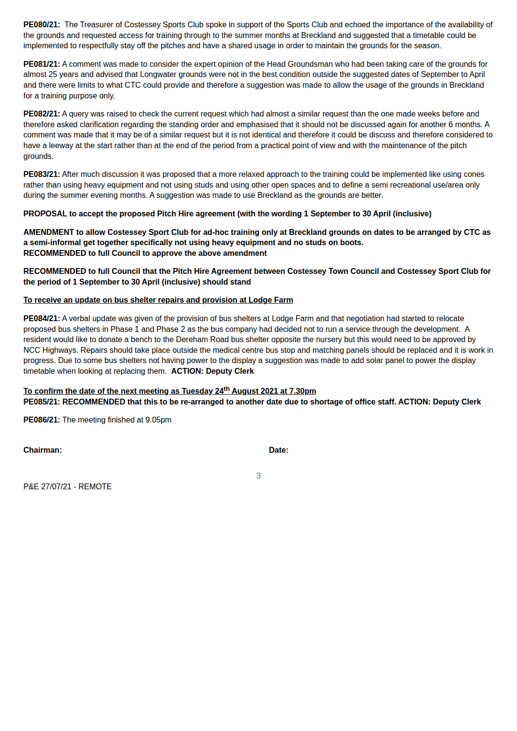PE080/21: The Treasurer of Costessey Sports Club spoke in support of the Sports Club and echoed the importance of the availability of the grounds and requested access for training through to the summer months at Breckland and suggested that a timetable could be implemented to respectfully stay off the pitches and have a shared usage in order to maintain the grounds for the season.
PE081/21: A comment was made to consider the expert opinion of the Head Groundsman who had been taking care of the grounds for almost 25 years and advised that Longwater grounds were not in the best condition outside the suggested dates of September to April and there were limits to what CTC could provide and therefore a suggestion was made to allow the usage of the grounds in Breckland for a training purpose only.
PE082/21: A query was raised to check the current request which had almost a similar request than the one made weeks before and therefore asked clarification regarding the standing order and emphasised that it should not be discussed again for another 6 months. A comment was made that it may be of a similar request but it is not identical and therefore it could be discuss and therefore considered to have a leeway at the start rather than at the end of the period from a practical point of view and with the maintenance of the pitch grounds.
PE083/21: After much discussion it was proposed that a more relaxed approach to the training could be implemented like using cones rather than using heavy equipment and not using studs and using other open spaces and to define a semi recreational use/area only during the summer evening months. A suggestion was made to use Breckland as the grounds are better.
PROPOSAL to accept the proposed Pitch Hire agreement (with the wording 1 September to 30 April (inclusive)
AMENDMENT to allow Costessey Sport Club for ad-hoc training only at Breckland grounds on dates to be arranged by CTC as a semi-informal get together specifically not using heavy equipment and no studs on boots.
RECOMMENDED to full Council to approve the above amendment
RECOMMENDED to full Council that the Pitch Hire Agreement between Costessey Town Council and Costessey Sport Club for the period of 1 September to 30 April (inclusive) should stand
To receive an update on bus shelter repairs and provision at Lodge Farm
PE084/21: A verbal update was given of the provision of bus shelters at Lodge Farm and that negotiation had started to relocate proposed bus shelters in Phase 1 and Phase 2 as the bus company had decided not to run a service through the development. A resident would like to donate a bench to the Dereham Road bus shelter opposite the nursery but this would need to be approved by NCC Highways. Repairs should take place outside the medical centre bus stop and matching panels should be replaced and it is work in progress. Due to some bus shelters not having power to the display a suggestion was made to add solar panel to power the display timetable when looking at replacing them. ACTION: Deputy Clerk
To confirm the date of the next meeting as Tuesday 24th August 2021 at 7.30pm
PE085/21: RECOMMENDED that this to be re-arranged to another date due to shortage of office staff. ACTION: Deputy Clerk
PE086/21: The meeting finished at 9.05pm
Chairman: Date:
3
P&E 27/07/21 - REMOTE